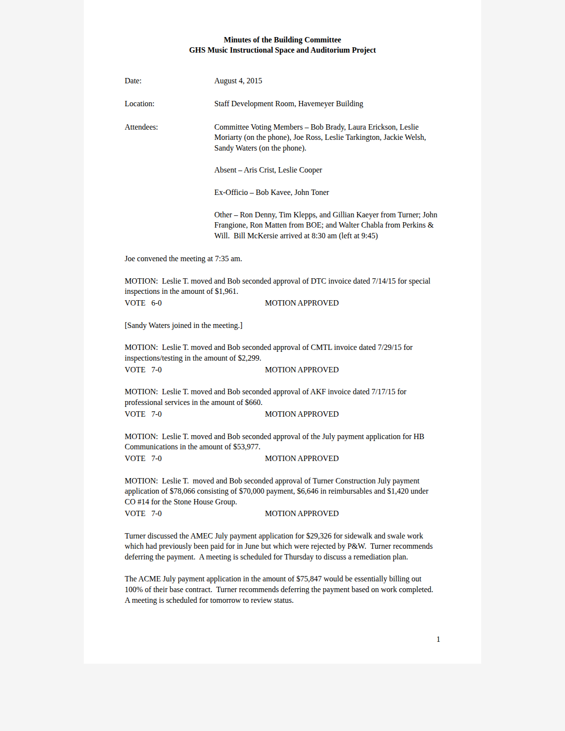Minutes of the Building CommitteeGHS Music Instructional Space and Auditorium Project
Date:
August 4, 2015
Location:
Staff Development Room, Havemeyer Building
Attendees:
Committee Voting Members – Bob Brady, Laura Erickson, Leslie Moriarty (on the phone), Joe Ross, Leslie Tarkington, Jackie Welsh, Sandy Waters (on the phone).
Absent – Aris Crist, Leslie Cooper
Ex-Officio – Bob Kavee, John Toner
Other – Ron Denny, Tim Klepps, and Gillian Kaeyer from Turner; John Frangione, Ron Matten from BOE; and Walter Chabla from Perkins & Will. Bill McKersie arrived at 8:30 am (left at 9:45)
Joe convened the meeting at 7:35 am.
MOTION: Leslie T. moved and Bob seconded approval of DTC invoice dated 7/14/15 for special inspections in the amount of $1,961.
VOTE 6-0
MOTION APPROVED
[Sandy Waters joined in the meeting.]
MOTION: Leslie T. moved and Bob seconded approval of CMTL invoice dated 7/29/15 for inspections/testing in the amount of $2,299.
VOTE 7-0
MOTION APPROVED
MOTION: Leslie T. moved and Bob seconded approval of AKF invoice dated 7/17/15 for professional services in the amount of $660.
VOTE 7-0
MOTION APPROVED
MOTION: Leslie T. moved and Bob seconded approval of the July payment application for HB Communications in the amount of $53,977.
VOTE 7-0
MOTION APPROVED
MOTION: Leslie T. moved and Bob seconded approval of Turner Construction July payment application of $78,066 consisting of $70,000 payment, $6,646 in reimbursables and $1,420 under CO #14 for the Stone House Group.
VOTE 7-0
MOTION APPROVED
Turner discussed the AMEC July payment application for $29,326 for sidewalk and swale work which had previously been paid for in June but which were rejected by P&W. Turner recommends deferring the payment. A meeting is scheduled for Thursday to discuss a remediation plan.
The ACME July payment application in the amount of $75,847 would be essentially billing out 100% of their base contract. Turner recommends deferring the payment based on work completed. A meeting is scheduled for tomorrow to review status.
1